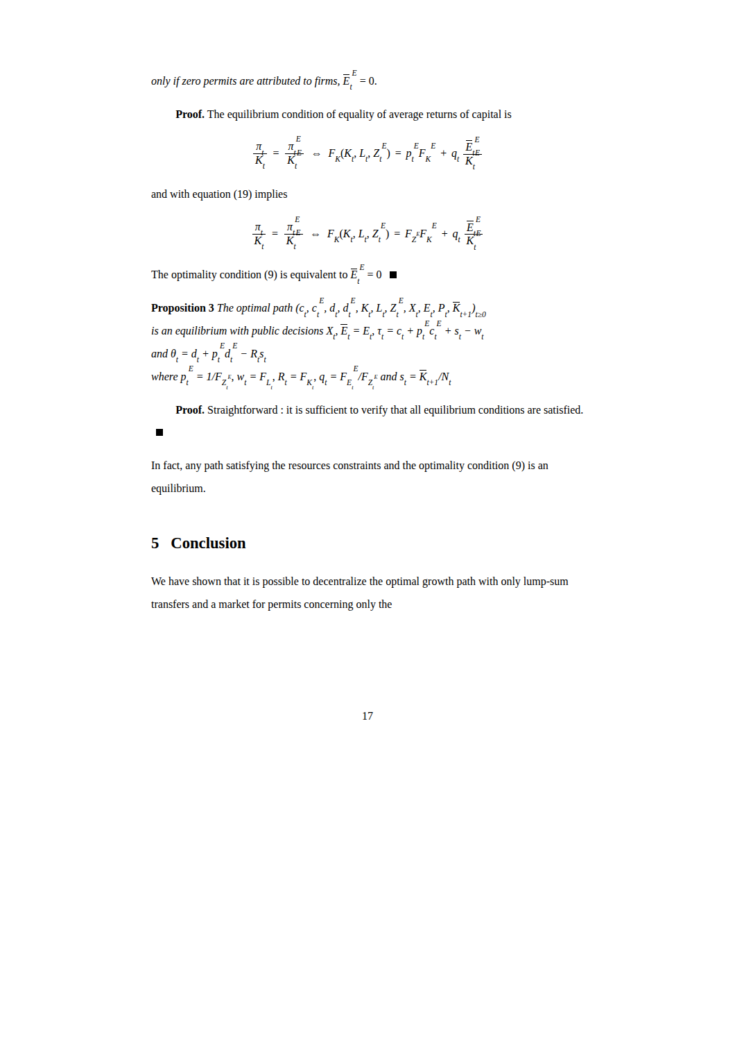only if zero permits are attributed to firms, EtE = 0.
Proof. The equilibrium condition of equality of average returns of capital is
πt Kt = πtE KtE ⇔ FK(Kt, Lt, ZtE) = ptE FKE + qt EtE KtE
and with equation (19) implies
πt Kt = πtE KtE ⇔ FK(Kt, Lt, ZtE) = FZE FKE + qt EtE KtE
The optimality condition (9) is equivalent to EtE = 0
Proposition 3 The optimal path (ct, ctE, dt, dtE, Kt, Lt, ZtE, Xt, Et, Pt, Kt+1)t≥0
is an equilibrium with public decisions Xt, Et = Et, τt = ct + ptEctE + st − wt
and θt = dt + ptEdtE − Rtst
where ptE = 1/FZtE, wt = FLt, Rt = FKt, qt = FEtE/FZtE and st = Kt+1/Nt
Proof. Straightforward : it is sufficient to verify that all equilibrium conditions are satisfied.
In fact, any path satisfying the resources constraints and the optimality condition (9) is an equilibrium.
5 Conclusion
We have shown that it is possible to decentralize the optimal growth path with only lump-sum transfers and a market for permits concerning only the
17